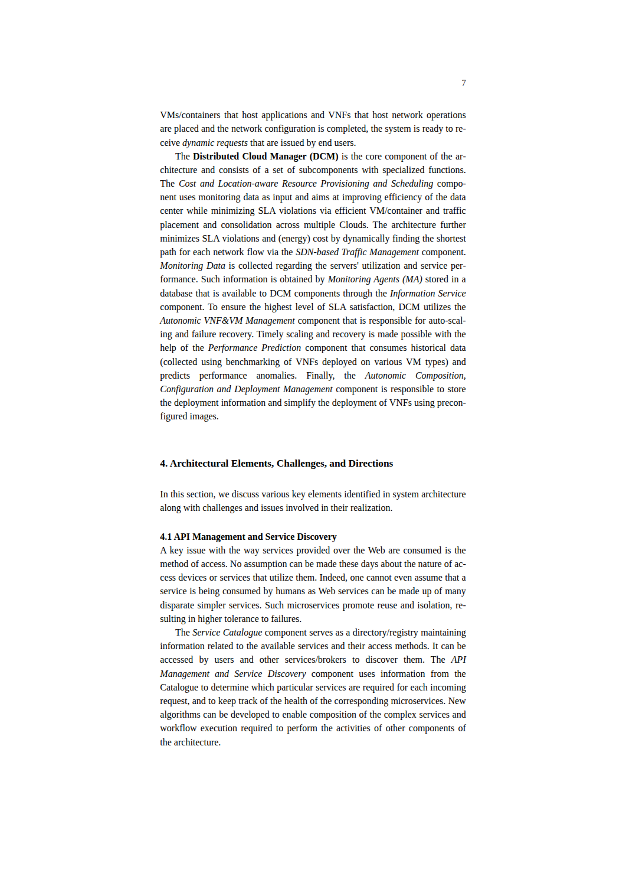7
VMs/containers that host applications and VNFs that host network operations are placed and the network configuration is completed, the system is ready to receive dynamic requests that are issued by end users.
The Distributed Cloud Manager (DCM) is the core component of the architecture and consists of a set of subcomponents with specialized functions. The Cost and Location-aware Resource Provisioning and Scheduling component uses monitoring data as input and aims at improving efficiency of the data center while minimizing SLA violations via efficient VM/container and traffic placement and consolidation across multiple Clouds. The architecture further minimizes SLA violations and (energy) cost by dynamically finding the shortest path for each network flow via the SDN-based Traffic Management component. Monitoring Data is collected regarding the servers' utilization and service performance. Such information is obtained by Monitoring Agents (MA) stored in a database that is available to DCM components through the Information Service component. To ensure the highest level of SLA satisfaction, DCM utilizes the Autonomic VNF&VM Management component that is responsible for auto-scaling and failure recovery. Timely scaling and recovery is made possible with the help of the Performance Prediction component that consumes historical data (collected using benchmarking of VNFs deployed on various VM types) and predicts performance anomalies. Finally, the Autonomic Composition, Configuration and Deployment Management component is responsible to store the deployment information and simplify the deployment of VNFs using preconfigured images.
4. Architectural Elements, Challenges, and Directions
In this section, we discuss various key elements identified in system architecture along with challenges and issues involved in their realization.
4.1 API Management and Service Discovery
A key issue with the way services provided over the Web are consumed is the method of access. No assumption can be made these days about the nature of access devices or services that utilize them. Indeed, one cannot even assume that a service is being consumed by humans as Web services can be made up of many disparate simpler services. Such microservices promote reuse and isolation, resulting in higher tolerance to failures.
The Service Catalogue component serves as a directory/registry maintaining information related to the available services and their access methods. It can be accessed by users and other services/brokers to discover them. The API Management and Service Discovery component uses information from the Catalogue to determine which particular services are required for each incoming request, and to keep track of the health of the corresponding microservices. New algorithms can be developed to enable composition of the complex services and workflow execution required to perform the activities of other components of the architecture.